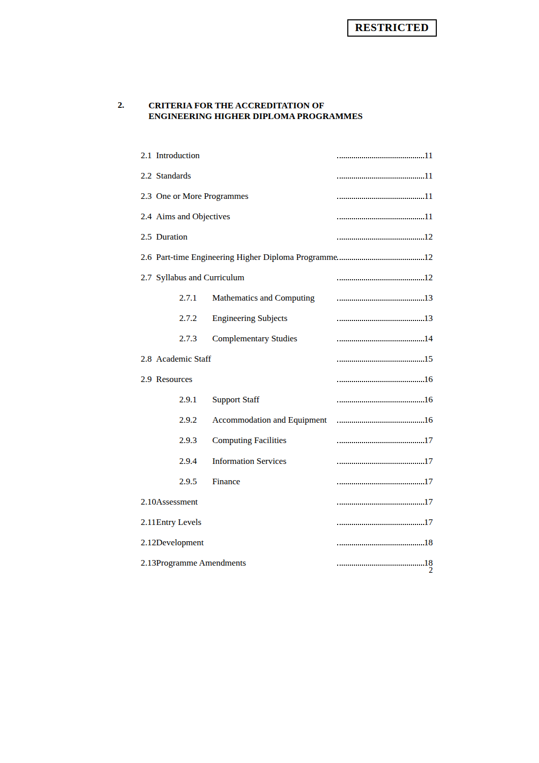RESTRICTED
2.
CRITERIA FOR THE ACCREDITATION OF ENGINEERING HIGHER DIPLOMA PROGRAMMES
| 2.1 | Introduction | | 11 |
| 2.2 | Standards | | 11 |
| 2.3 | One or More Programmes | | 11 |
| 2.4 | Aims and Objectives | | 11 |
| 2.5 | Duration | | 12 |
| 2.6 | Part-time Engineering Higher Diploma Programme | | 12 |
| 2.7 | Syllabus and Curriculum | | 12 |
| | 2.7.1 Mathematics and Computing | | 13 |
| | 2.7.2 Engineering Subjects | | 13 |
| | 2.7.3 Complementary Studies | | 14 |
| 2.8 | Academic Staff | | 15 |
| 2.9 | Resources | | 16 |
| | 2.9.1 Support Staff | | 16 |
| | 2.9.2 Accommodation and Equipment | | 16 |
| | 2.9.3 Computing Facilities | | 17 |
| | 2.9.4 Information Services | | 17 |
| | 2.9.5 Finance | | 17 |
| 2.10 | Assessment | | 17 |
| 2.11 | Entry Levels | | 17 |
| 2.12 | Development | | 18 |
| 2.13 | Programme Amendments | | 18 |
2